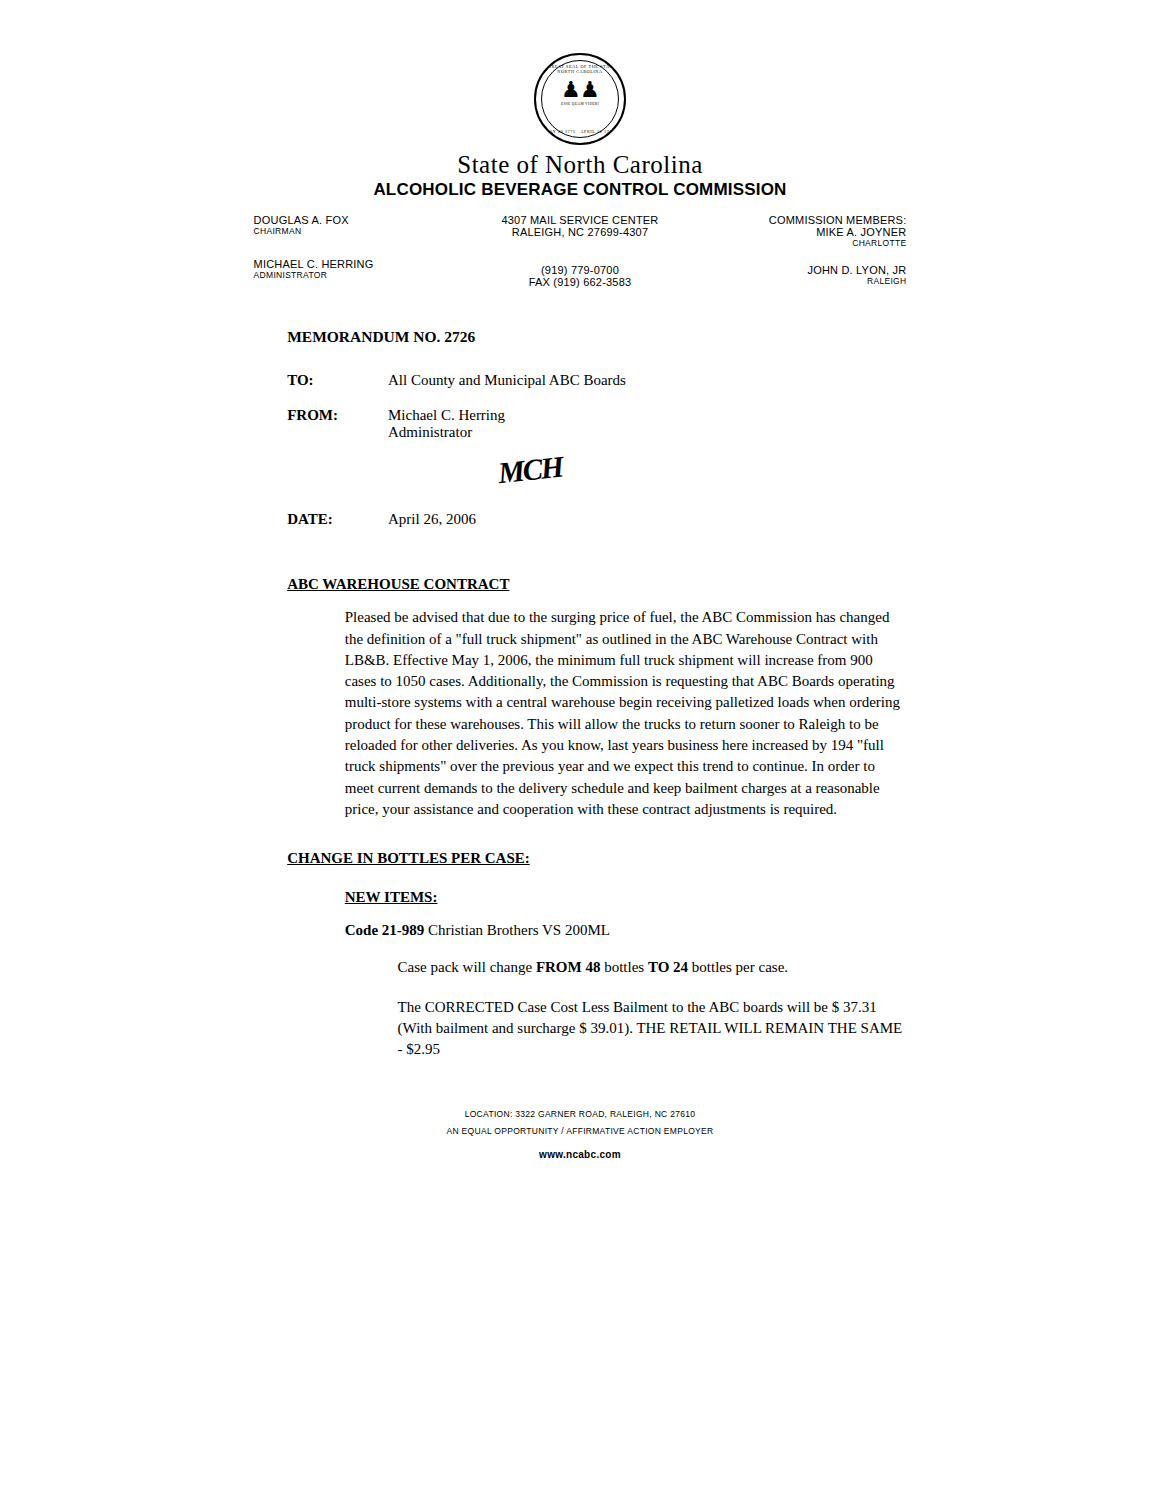The Great Seal of the State of North Carolina
♟♟
ESSE QUAM VIDERI
MAY 20 1775 APRIL 12 1776
State of North Carolina
ALCOHOLIC BEVERAGE CONTROL COMMISSION
| DOUGLAS A. FOX CHAIRMAN | 4307 MAIL SERVICE CENTER RALEIGH, NC 27699-4307 | COMMISSION MEMBERS: MIKE A. JOYNER CHARLOTTE |
| MICHAEL C. HERRING ADMINISTRATOR | (919) 779-0700 FAX (919) 662-3583 | JOHN D. LYON, JR RALEIGH |
MEMORANDUM NO. 2726
| TO: | All County and Municipal ABC Boards |
| FROM: | Michael C. Herring Administrator |
| | MCH |
| DATE: | April 26, 2006 |
ABC WAREHOUSE CONTRACT
Pleased be advised that due to the surging price of fuel, the ABC Commission has changed the definition of a "full truck shipment" as outlined in the ABC Warehouse Contract with LB&B. Effective May 1, 2006, the minimum full truck shipment will increase from 900 cases to 1050 cases. Additionally, the Commission is requesting that ABC Boards operating multi-store systems with a central warehouse begin receiving palletized loads when ordering product for these warehouses. This will allow the trucks to return sooner to Raleigh to be reloaded for other deliveries. As you know, last years business here increased by 194 "full truck shipments" over the previous year and we expect this trend to continue. In order to meet current demands to the delivery schedule and keep bailment charges at a reasonable price, your assistance and cooperation with these contract adjustments is required.
CHANGE IN BOTTLES PER CASE:
NEW ITEMS:
Code 21-989 Christian Brothers VS 200ML
Case pack will change FROM 48 bottles TO 24 bottles per case.
The CORRECTED Case Cost Less Bailment to the ABC boards will be $ 37.31 (With bailment and surcharge $ 39.01). THE RETAIL WILL REMAIN THE SAME - $2.95
LOCATION: 3322 GARNER ROAD, RALEIGH, NC 27610
AN EQUAL OPPORTUNITY / AFFIRMATIVE ACTION EMPLOYER
www.ncabc.com